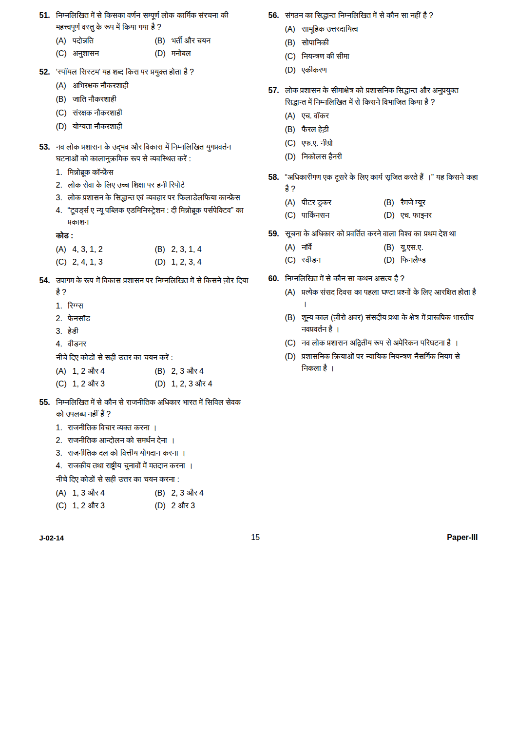51.
निम्नलिखित में से किसका वर्णन सम्पूर्ण लोक कार्मिक संरचना की महत्त्वपूर्ण वस्तु के रूप में किया गया है ?
(A) पदोन्नति
(B) भर्ती और चयन
(C) अनुशासन
(D) मनोबल
52.
‘स्पॉयल सिस्टम’ यह शब्द किस पर प्रयुक्त होता है ?
(A) अभिरक्षक नौकरशाही
(B) जाति नौकरशाही
(C) संरक्षक नौकरशाही
(D) योग्यता नौकरशाही
53.
नव लोक प्रशासन के उद्भव और विकास में निम्नलिखित युगप्रवर्तन घटनाओं को कालानुक्रमिक रूप से व्यवस्थित करें :
मिन्नोब्रूक कॉन्फ्रेंस
लोक सेवा के लिए उच्च शिक्षा पर हनी रिपोर्ट
लोक प्रशासन के सिद्धान्त एवं व्यवहार पर फिलाडेलफिया कान्फ्रेंस
“टूवर्ड्स ए न्यू पब्लिक एडमिनिस्ट्रेशन : दी मिन्नोब्रूक पर्सपेक्टिव” का प्रकाशन
कोड :
(A) 4, 3, 1, 2
(B) 2, 3, 1, 4
(C) 2, 4, 1, 3
(D) 1, 2, 3, 4
54.
उपागम के रूप में विकास प्रशासन पर निम्नलिखित में से किसने ज़ोर दिया है ?
रिग्ग्स
फेनसॉड
हेडी
वीडनर
नीचे दिए कोडों से सही उत्तर का चयन करें :
(A) 1, 2 और 4
(B) 2, 3 और 4
(C) 1, 2 और 3
(D) 1, 2, 3 और 4
55.
निम्नलिखित में से कौन से राजनीतिक अधिकार भारत में सिविल सेवक को उपलब्ध नहीं हैं ?
राजनीतिक विचार व्यक्त करना ।
राजनीतिक आन्दोलन को समर्थन देना ।
राजनीतिक दल को वित्तीय योगदान करना ।
राजकीय तथा राष्ट्रीय चुनावों में मतदान करना ।
नीचे दिए कोडों से सही उत्तर का चयन करना :
(A) 1, 3 और 4
(B) 2, 3 और 4
(C) 1, 2 और 3
(D) 2 और 3
56.
संगठन का सिद्धान्त निम्नलिखित में से कौन सा नहीं है ?
(A) सामूहिक उत्तरदायित्व
(B) सोपानिकी
(C) नियन्त्रण की सीमा
(D) एकीकरण
57.
लोक प्रशासन के सीमाक्षेत्र को प्रशासनिक सिद्धान्त और अनुप्रयुक्त सिद्धान्त में निम्नलिखित में से किसने विभाजित किया है ?
(A) एच. वॉकर
(B) फैरल हेड़ी
(C) एफ.ए. नीग्रो
(D) निकोलस हैनरी
58.
“अधिकारीगण एक दूसरे के लिए कार्य सृजित करते हैं ।” यह किसने कहा है ?
(A) पीटर ड्रकर
(B) रैमजे म्यूर
(C) पार्किनसन
(D) एच. फाइनर
59.
सूचना के अधिकार को प्रवर्तित करने वाला विश्व का प्रथम देश था
(A) नॉर्वे
(B) यू.एस.ए.
(C) स्वीडन
(D) फिनलैण्ड
60.
निम्नलिखित में से कौन सा कथन असत्य है ?
(A) प्रत्येक संसद दिवस का पहला घण्टा प्रश्नों के लिए आरक्षित होता है ।
(B) शून्य काल (ज़ीरो अवर) संसदीय प्रथा के क्षेत्र में प्रारूपिक भारतीय नवप्रवर्तन है ।
(C) नव लोक प्रशासन अद्वितीय रूप से अमेरिकन परिघटना है ।
(D) प्रशासनिक क्रियाओं पर न्यायिक नियन्त्रण नैसर्गिक नियम से निकला है ।
J-02-14
15
Paper-III